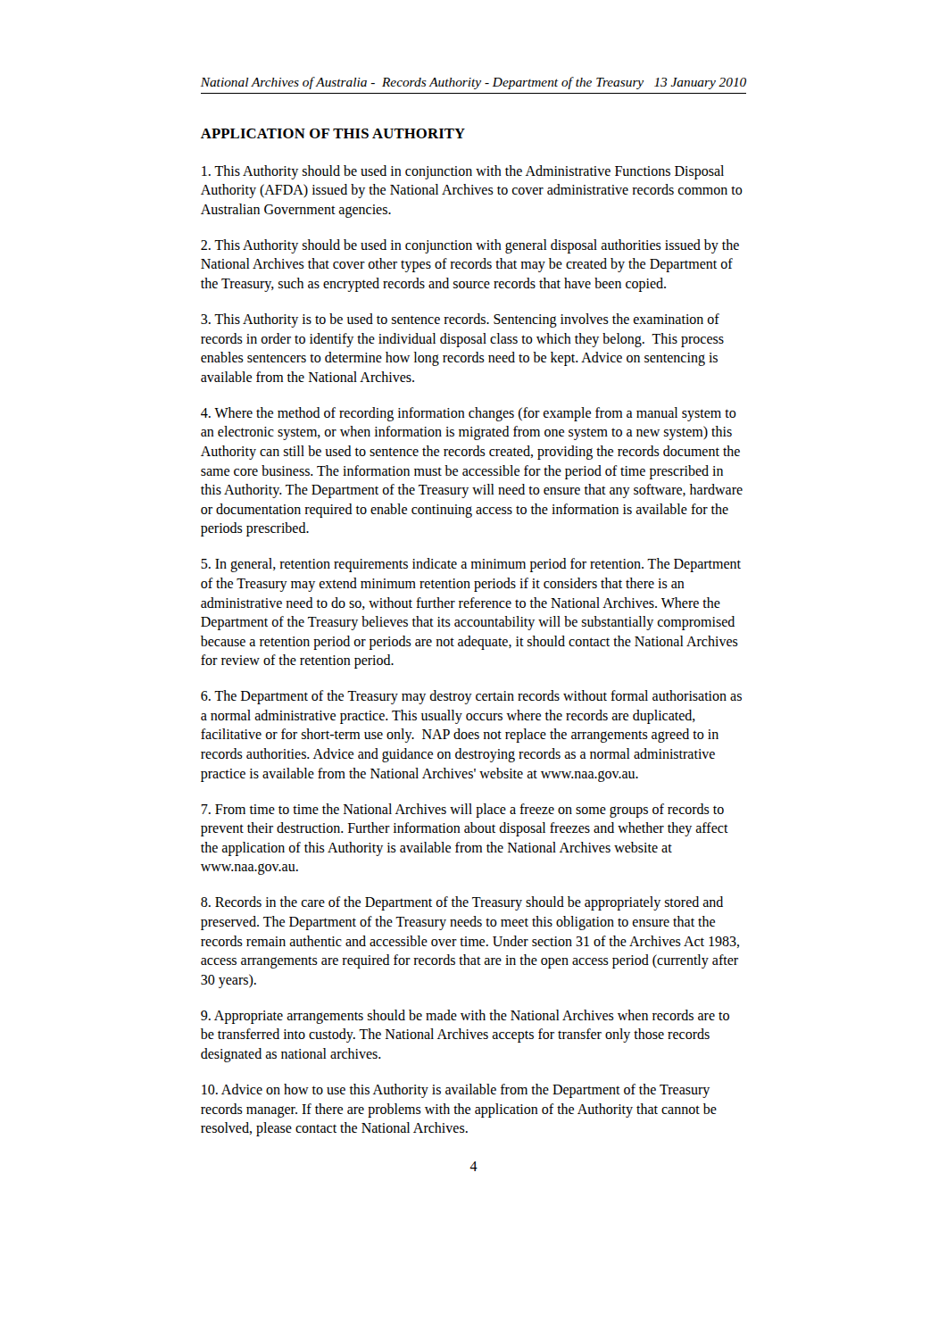National Archives of Australia - Records Authority - Department of the Treasury 13 January 2010
APPLICATION OF THIS AUTHORITY
1. This Authority should be used in conjunction with the Administrative Functions Disposal Authority (AFDA) issued by the National Archives to cover administrative records common to Australian Government agencies.
2. This Authority should be used in conjunction with general disposal authorities issued by the National Archives that cover other types of records that may be created by the Department of the Treasury, such as encrypted records and source records that have been copied.
3. This Authority is to be used to sentence records. Sentencing involves the examination of records in order to identify the individual disposal class to which they belong. This process enables sentencers to determine how long records need to be kept. Advice on sentencing is available from the National Archives.
4. Where the method of recording information changes (for example from a manual system to an electronic system, or when information is migrated from one system to a new system) this Authority can still be used to sentence the records created, providing the records document the same core business. The information must be accessible for the period of time prescribed in this Authority. The Department of the Treasury will need to ensure that any software, hardware or documentation required to enable continuing access to the information is available for the periods prescribed.
5. In general, retention requirements indicate a minimum period for retention. The Department of the Treasury may extend minimum retention periods if it considers that there is an administrative need to do so, without further reference to the National Archives. Where the Department of the Treasury believes that its accountability will be substantially compromised because a retention period or periods are not adequate, it should contact the National Archives for review of the retention period.
6. The Department of the Treasury may destroy certain records without formal authorisation as a normal administrative practice. This usually occurs where the records are duplicated, facilitative or for short-term use only. NAP does not replace the arrangements agreed to in records authorities. Advice and guidance on destroying records as a normal administrative practice is available from the National Archives' website at www.naa.gov.au.
7. From time to time the National Archives will place a freeze on some groups of records to prevent their destruction. Further information about disposal freezes and whether they affect the application of this Authority is available from the National Archives website at www.naa.gov.au.
8. Records in the care of the Department of the Treasury should be appropriately stored and preserved. The Department of the Treasury needs to meet this obligation to ensure that the records remain authentic and accessible over time. Under section 31 of the Archives Act 1983, access arrangements are required for records that are in the open access period (currently after 30 years).
9. Appropriate arrangements should be made with the National Archives when records are to be transferred into custody. The National Archives accepts for transfer only those records designated as national archives.
10. Advice on how to use this Authority is available from the Department of the Treasury records manager. If there are problems with the application of the Authority that cannot be resolved, please contact the National Archives.
4